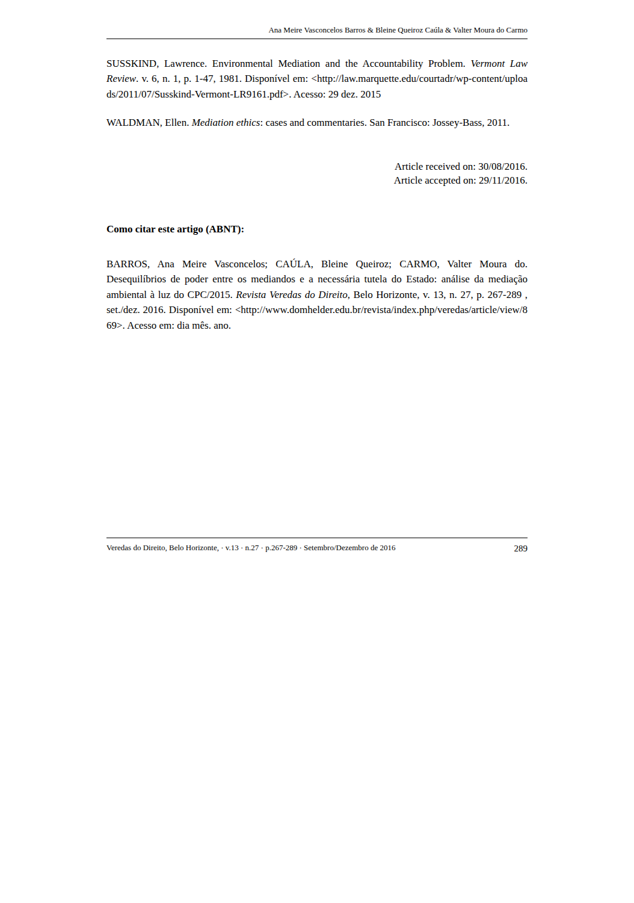Ana Meire Vasconcelos Barros & Bleine Queiroz Caúla & Valter Moura do Carmo
SUSSKIND, Lawrence. Environmental Mediation and the Accountability Problem. Vermont Law Review. v. 6, n. 1, p. 1-47, 1981. Disponível em: <http://law.marquette.edu/courtadr/wp-content/uploads/2011/07/Susskind-Vermont-LR9161.pdf>. Acesso: 29 dez. 2015
WALDMAN, Ellen. Mediation ethics: cases and commentaries. San Francisco: Jossey-Bass, 2011.
Article received on: 30/08/2016.
Article accepted on: 29/11/2016.
Como citar este artigo (ABNT):
BARROS, Ana Meire Vasconcelos; CAÚLA, Bleine Queiroz; CARMO, Valter Moura do. Desequilíbrios de poder entre os mediandos e a necessária tutela do Estado: análise da mediação ambiental à luz do CPC/2015. Revista Veredas do Direito, Belo Horizonte, v. 13, n. 27, p. 267-289 , set./dez. 2016. Disponível em: <http://www.domhelder.edu.br/revista/index.php/veredas/article/view/869>. Acesso em: dia mês. ano.
Veredas do Direito, Belo Horizonte, · v.13 · n.27 · p.267-289 · Setembro/Dezembro de 2016 289